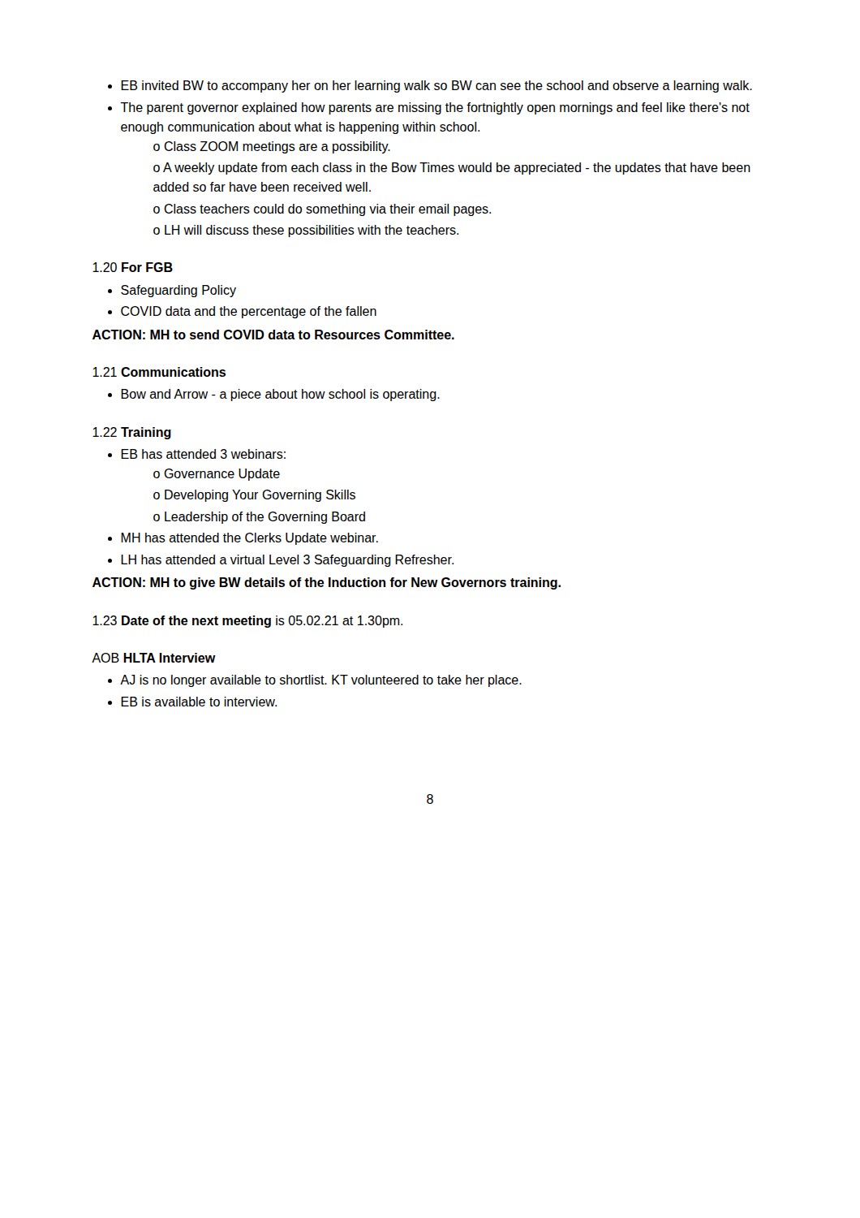EB invited BW to accompany her on her learning walk so BW can see the school and observe a learning walk.
The parent governor explained how parents are missing the fortnightly open mornings and feel like there's not enough communication about what is happening within school.
Class ZOOM meetings are a possibility.
A weekly update from each class in the Bow Times would be appreciated - the updates that have been added so far have been received well.
Class teachers could do something via their email pages.
LH will discuss these possibilities with the teachers.
1.20 For FGB
Safeguarding Policy
COVID data and the percentage of the fallen
ACTION: MH to send COVID data to Resources Committee.
1.21 Communications
Bow and Arrow - a piece about how school is operating.
1.22 Training
EB has attended 3 webinars:
Governance Update
Developing Your Governing Skills
Leadership of the Governing Board
MH has attended the Clerks Update webinar.
LH has attended a virtual Level 3 Safeguarding Refresher.
ACTION: MH to give BW details of the Induction for New Governors training.
1.23 Date of the next meeting is 05.02.21 at 1.30pm.
AOB HLTA Interview
AJ is no longer available to shortlist. KT volunteered to take her place.
EB is available to interview.
8